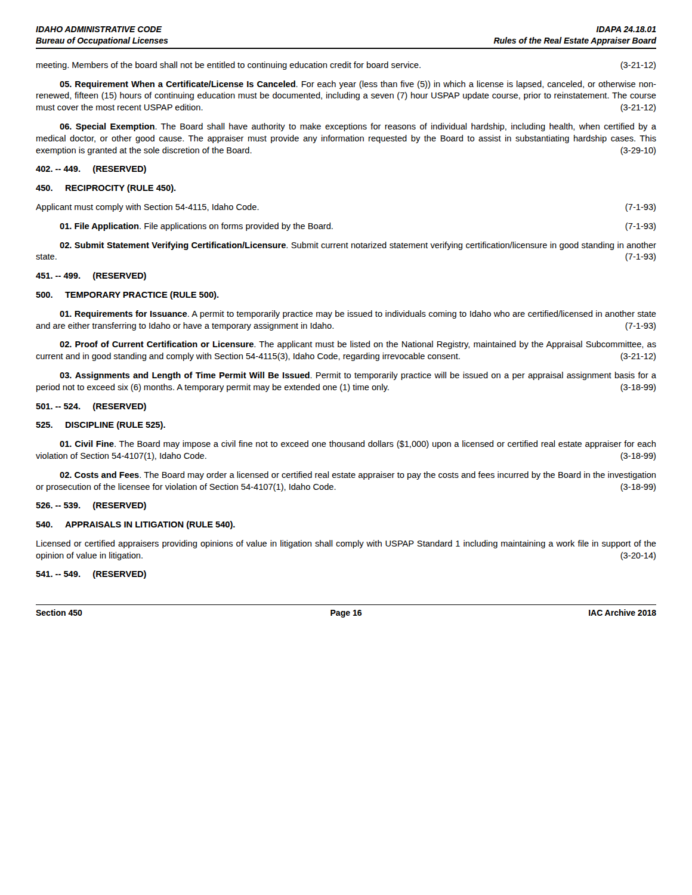IDAHO ADMINISTRATIVE CODE Bureau of Occupational Licenses
IDAPA 24.18.01 Rules of the Real Estate Appraiser Board
meeting. Members of the board shall not be entitled to continuing education credit for board service.(3-21-12)
05. Requirement When a Certificate/License Is Canceled. For each year (less than five (5)) in which a license is lapsed, canceled, or otherwise non-renewed, fifteen (15) hours of continuing education must be documented, including a seven (7) hour USPAP update course, prior to reinstatement. The course must cover the most recent USPAP edition.(3-21-12)
06. Special Exemption. The Board shall have authority to make exceptions for reasons of individual hardship, including health, when certified by a medical doctor, or other good cause. The appraiser must provide any information requested by the Board to assist in substantiating hardship cases. This exemption is granted at the sole discretion of the Board.(3-29-10)
402. -- 449. (RESERVED)
450. RECIPROCITY (RULE 450).
Applicant must comply with Section 54-4115, Idaho Code.(7-1-93)
01. File Application. File applications on forms provided by the Board.(7-1-93)
02. Submit Statement Verifying Certification/Licensure. Submit current notarized statement verifying certification/licensure in good standing in another state.(7-1-93)
451. -- 499. (RESERVED)
500. TEMPORARY PRACTICE (RULE 500).
01. Requirements for Issuance. A permit to temporarily practice may be issued to individuals coming to Idaho who are certified/licensed in another state and are either transferring to Idaho or have a temporary assignment in Idaho.(7-1-93)
02. Proof of Current Certification or Licensure. The applicant must be listed on the National Registry, maintained by the Appraisal Subcommittee, as current and in good standing and comply with Section 54-4115(3), Idaho Code, regarding irrevocable consent.(3-21-12)
03. Assignments and Length of Time Permit Will Be Issued. Permit to temporarily practice will be issued on a per appraisal assignment basis for a period not to exceed six (6) months. A temporary permit may be extended one (1) time only.(3-18-99)
501. -- 524. (RESERVED)
525. DISCIPLINE (RULE 525).
01. Civil Fine. The Board may impose a civil fine not to exceed one thousand dollars ($1,000) upon a licensed or certified real estate appraiser for each violation of Section 54-4107(1), Idaho Code.(3-18-99)
02. Costs and Fees. The Board may order a licensed or certified real estate appraiser to pay the costs and fees incurred by the Board in the investigation or prosecution of the licensee for violation of Section 54-4107(1), Idaho Code.(3-18-99)
526. -- 539. (RESERVED)
540. APPRAISALS IN LITIGATION (RULE 540).
Licensed or certified appraisers providing opinions of value in litigation shall comply with USPAP Standard 1 including maintaining a work file in support of the opinion of value in litigation.(3-20-14)
541. -- 549. (RESERVED)
Section 450
Page 16
IAC Archive 2018